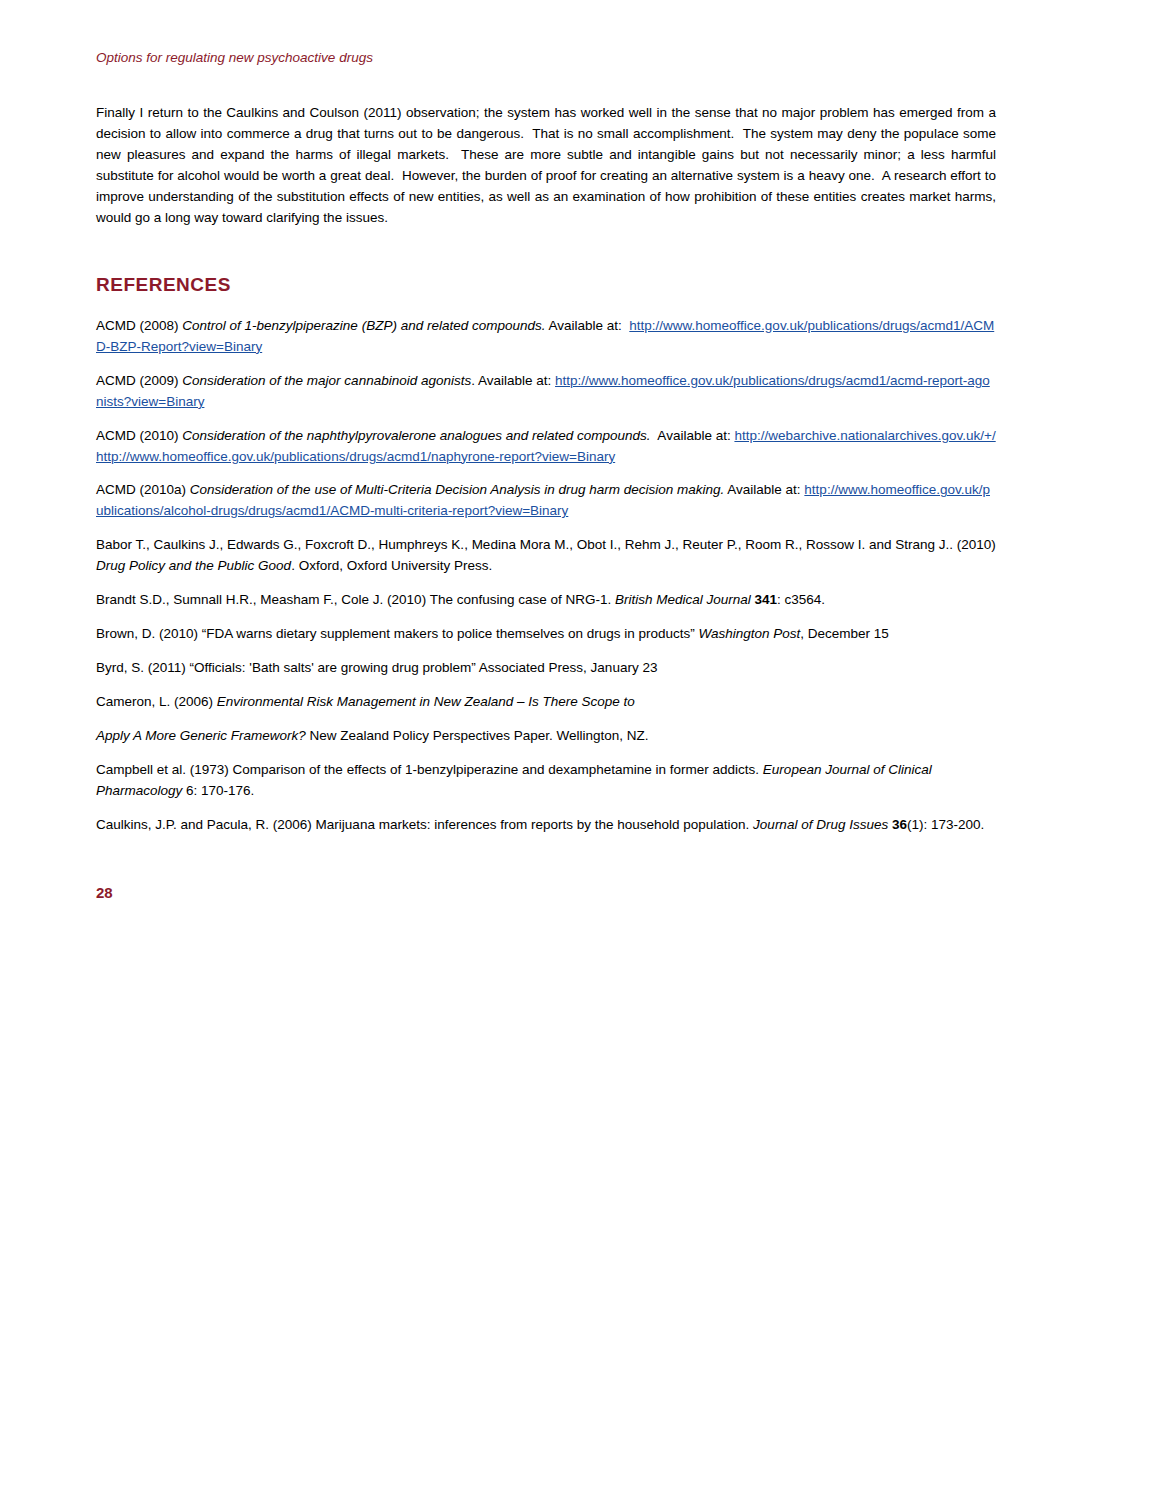Options for regulating new psychoactive drugs
Finally I return to the Caulkins and Coulson (2011) observation; the system has worked well in the sense that no major problem has emerged from a decision to allow into commerce a drug that turns out to be dangerous. That is no small accomplishment. The system may deny the populace some new pleasures and expand the harms of illegal markets. These are more subtle and intangible gains but not necessarily minor; a less harmful substitute for alcohol would be worth a great deal. However, the burden of proof for creating an alternative system is a heavy one. A research effort to improve understanding of the substitution effects of new entities, as well as an examination of how prohibition of these entities creates market harms, would go a long way toward clarifying the issues.
REFERENCES
ACMD (2008) Control of 1-benzylpiperazine (BZP) and related compounds. Available at: http://www.homeoffice.gov.uk/publications/drugs/acmd1/ACMD-BZP-Report?view=Binary
ACMD (2009) Consideration of the major cannabinoid agonists. Available at: http://www.homeoffice.gov.uk/publications/drugs/acmd1/acmd-report-agonists?view=Binary
ACMD (2010) Consideration of the naphthylpyrovalerone analogues and related compounds. Available at: http://webarchive.nationalarchives.gov.uk/+/http://www.homeoffice.gov.uk/publications/drugs/acmd1/naphyrone-report?view=Binary
ACMD (2010a) Consideration of the use of Multi-Criteria Decision Analysis in drug harm decision making. Available at: http://www.homeoffice.gov.uk/publications/alcohol-drugs/drugs/acmd1/ACMD-multi-criteria-report?view=Binary
Babor T., Caulkins J., Edwards G., Foxcroft D., Humphreys K., Medina Mora M., Obot I., Rehm J., Reuter P., Room R., Rossow I. and Strang J.. (2010) Drug Policy and the Public Good. Oxford, Oxford University Press.
Brandt S.D., Sumnall H.R., Measham F., Cole J. (2010) The confusing case of NRG-1. British Medical Journal 341: c3564.
Brown, D. (2010) “FDA warns dietary supplement makers to police themselves on drugs in products” Washington Post, December 15
Byrd, S. (2011) “Officials: 'Bath salts' are growing drug problem” Associated Press, January 23
Cameron, L. (2006) Environmental Risk Management in New Zealand – Is There Scope to
Apply A More Generic Framework? New Zealand Policy Perspectives Paper. Wellington, NZ.
Campbell et al. (1973) Comparison of the effects of 1-benzylpiperazine and dexamphetamine in former addicts. European Journal of Clinical Pharmacology 6: 170-176.
Caulkins, J.P. and Pacula, R. (2006) Marijuana markets: inferences from reports by the household population. Journal of Drug Issues 36(1): 173-200.
28